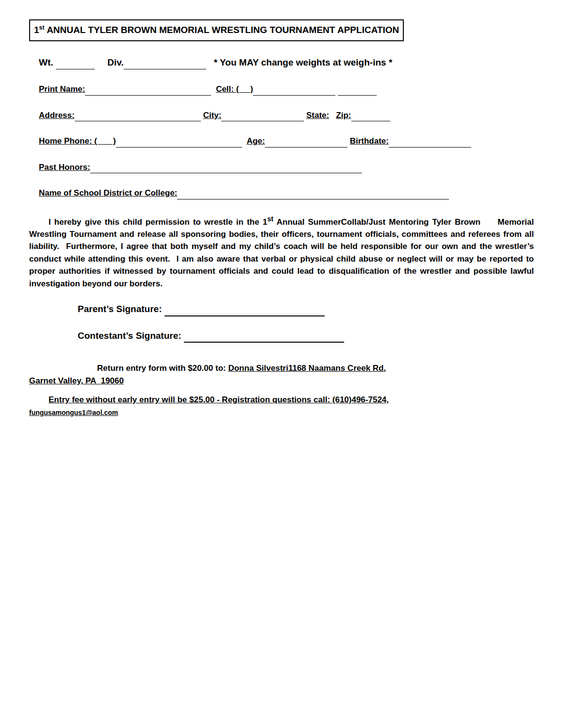1st ANNUAL TYLER BROWN MEMORIAL WRESTLING TOURNAMENT APPLICATION
Wt. Div. * You MAY change weights at weigh-ins *
Print Name: Cell: ( )
Address: City: State: Zip:
Home Phone: ( ) Age: Birthdate:
Past Honors:
Name of School District or College:
I hereby give this child permission to wrestle in the 1st Annual SummerCollab/Just Mentoring Tyler Brown Memorial Wrestling Tournament and release all sponsoring bodies, their officers, tournament officials, committees and referees from all liability. Furthermore, I agree that both myself and my child’s coach will be held responsible for our own and the wrestler’s conduct while attending this event. I am also aware that verbal or physical child abuse or neglect will or may be reported to proper authorities if witnessed by tournament officials and could lead to disqualification of the wrestler and possible lawful investigation beyond our borders.
Parent’s Signature:
Contestant’s Signature:
Return entry form with $20.00 to: Donna Silvestri1168 Naamans Creek Rd.
Garnet Valley, PA 19060
Entry fee without early entry will be $25.00 - Registration questions call: (610)496-7524,
fungusamongus1@aol.com